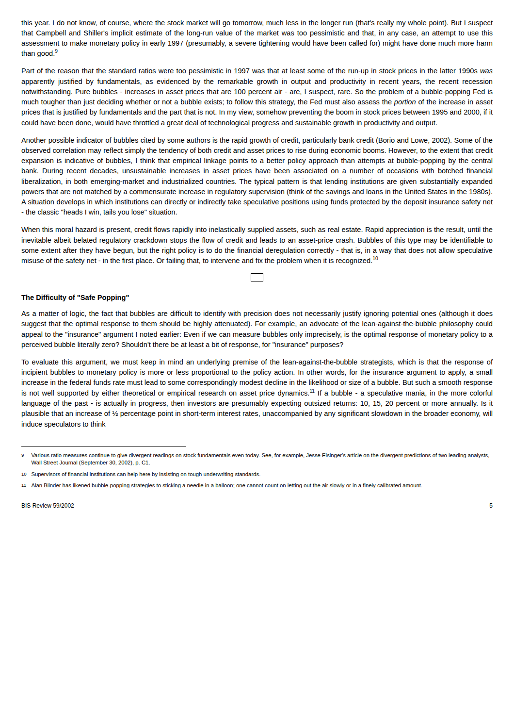this year. I do not know, of course, where the stock market will go tomorrow, much less in the longer run (that's really my whole point). But I suspect that Campbell and Shiller's implicit estimate of the long-run value of the market was too pessimistic and that, in any case, an attempt to use this assessment to make monetary policy in early 1997 (presumably, a severe tightening would have been called for) might have done much more harm than good.9
Part of the reason that the standard ratios were too pessimistic in 1997 was that at least some of the run-up in stock prices in the latter 1990s was apparently justified by fundamentals, as evidenced by the remarkable growth in output and productivity in recent years, the recent recession notwithstanding. Pure bubbles - increases in asset prices that are 100 percent air - are, I suspect, rare. So the problem of a bubble-popping Fed is much tougher than just deciding whether or not a bubble exists; to follow this strategy, the Fed must also assess the portion of the increase in asset prices that is justified by fundamentals and the part that is not. In my view, somehow preventing the boom in stock prices between 1995 and 2000, if it could have been done, would have throttled a great deal of technological progress and sustainable growth in productivity and output.
Another possible indicator of bubbles cited by some authors is the rapid growth of credit, particularly bank credit (Borio and Lowe, 2002). Some of the observed correlation may reflect simply the tendency of both credit and asset prices to rise during economic booms. However, to the extent that credit expansion is indicative of bubbles, I think that empirical linkage points to a better policy approach than attempts at bubble-popping by the central bank. During recent decades, unsustainable increases in asset prices have been associated on a number of occasions with botched financial liberalization, in both emerging-market and industrialized countries. The typical pattern is that lending institutions are given substantially expanded powers that are not matched by a commensurate increase in regulatory supervision (think of the savings and loans in the United States in the 1980s). A situation develops in which institutions can directly or indirectly take speculative positions using funds protected by the deposit insurance safety net - the classic "heads I win, tails you lose" situation.
When this moral hazard is present, credit flows rapidly into inelastically supplied assets, such as real estate. Rapid appreciation is the result, until the inevitable albeit belated regulatory crackdown stops the flow of credit and leads to an asset-price crash. Bubbles of this type may be identifiable to some extent after they have begun, but the right policy is to do the financial deregulation correctly - that is, in a way that does not allow speculative misuse of the safety net - in the first place. Or failing that, to intervene and fix the problem when it is recognized.10
The Difficulty of "Safe Popping"
As a matter of logic, the fact that bubbles are difficult to identify with precision does not necessarily justify ignoring potential ones (although it does suggest that the optimal response to them should be highly attenuated). For example, an advocate of the lean-against-the-bubble philosophy could appeal to the "insurance" argument I noted earlier: Even if we can measure bubbles only imprecisely, is the optimal response of monetary policy to a perceived bubble literally zero? Shouldn't there be at least a bit of response, for "insurance" purposes?
To evaluate this argument, we must keep in mind an underlying premise of the lean-against-the-bubble strategists, which is that the response of incipient bubbles to monetary policy is more or less proportional to the policy action. In other words, for the insurance argument to apply, a small increase in the federal funds rate must lead to some correspondingly modest decline in the likelihood or size of a bubble. But such a smooth response is not well supported by either theoretical or empirical research on asset price dynamics.11 If a bubble - a speculative mania, in the more colorful language of the past - is actually in progress, then investors are presumably expecting outsized returns: 10, 15, 20 percent or more annually. Is it plausible that an increase of ½ percentage point in short-term interest rates, unaccompanied by any significant slowdown in the broader economy, will induce speculators to think
9 Various ratio measures continue to give divergent readings on stock fundamentals even today. See, for example, Jesse Eisinger's article on the divergent predictions of two leading analysts, Wall Street Journal (September 30, 2002), p. C1.
10 Supervisors of financial institutions can help here by insisting on tough underwriting standards.
11 Alan Blinder has likened bubble-popping strategies to sticking a needle in a balloon; one cannot count on letting out the air slowly or in a finely calibrated amount.
BIS Review 59/2002 5